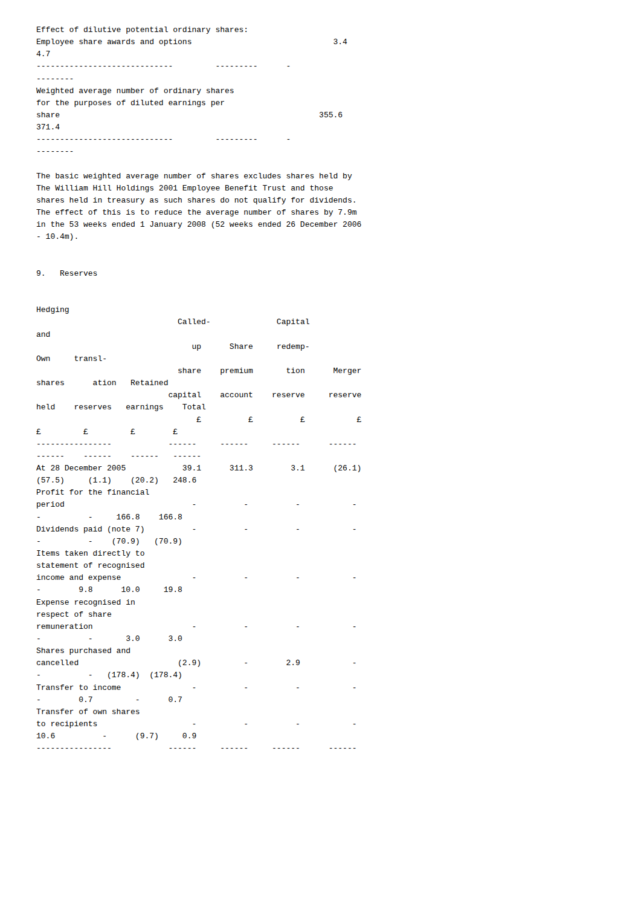Effect of dilutive potential ordinary shares:
Employee share awards and options                              3.4
4.7
-----------------------------         ---------      -
--------
Weighted average number of ordinary shares
for the purposes of diluted earnings per
share                                                       355.6
371.4
-----------------------------         ---------      -
--------

The basic weighted average number of shares excludes shares held by
The William Hill Holdings 2001 Employee Benefit Trust and those
shares held in treasury as such shares do not qualify for dividends.
The effect of this is to reduce the average number of shares by 7.9m
in the 53 weeks ended 1 January 2008 (52 weeks ended 26 December 2006
- 10.4m).


9.   Reserves


Hedging
                              Called-              Capital
and
                                 up      Share     redemp-
Own     transl-
                              share    premium       tion      Merger
shares      ation   Retained
                            capital    account    reserve     reserve
held    reserves   earnings    Total
                                  £          £          £           £
£         £         £        £
----------------            ------     ------     ------      ------
------    ------    ------   ------
At 28 December 2005            39.1      311.3        3.1      (26.1)
(57.5)     (1.1)    (20.2)   248.6
Profit for the financial
period                           -          -          -           -
-          -     166.8    166.8
Dividends paid (note 7)          -          -          -           -
-          -    (70.9)   (70.9)
Items taken directly to
statement of recognised
income and expense               -          -          -           -
-        9.8      10.0     19.8
Expense recognised in
respect of share
remuneration                     -          -          -           -
-          -       3.0      3.0
Shares purchased and
cancelled                     (2.9)         -        2.9           -
-          -   (178.4)  (178.4)
Transfer to income               -          -          -           -
-        0.7         -      0.7
Transfer of own shares
to recipients                    -          -          -           -
10.6          -      (9.7)     0.9
----------------            ------     ------     ------      ------